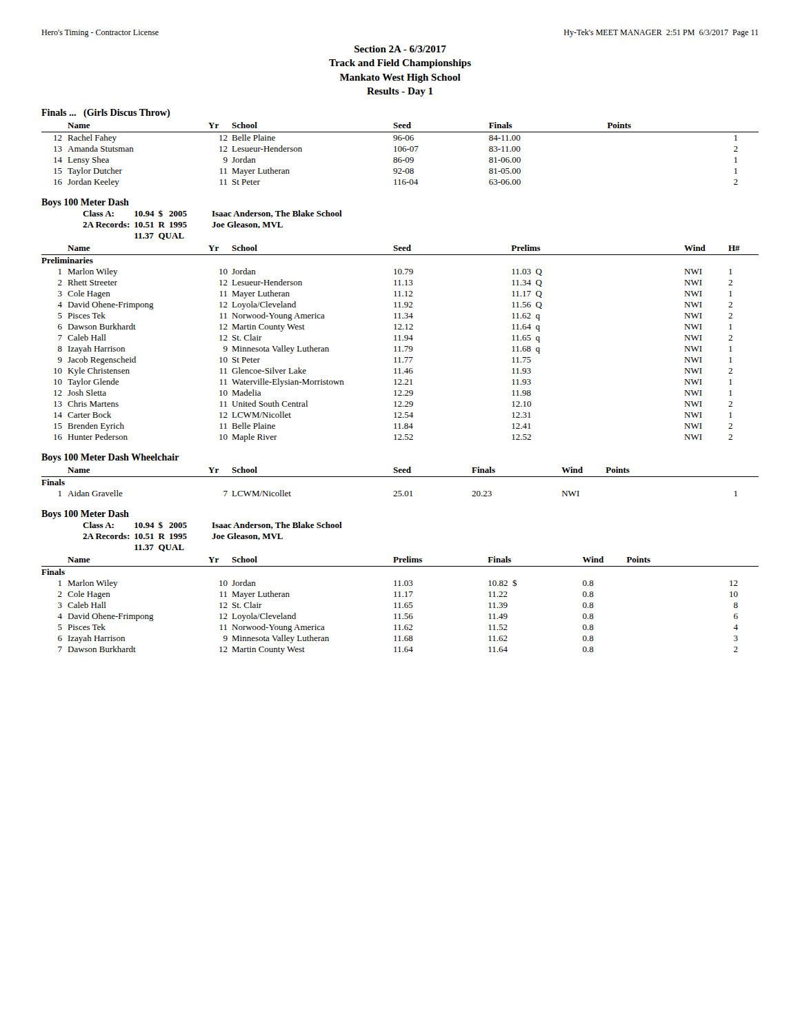Hero's Timing - Contractor License
Hy-Tek's MEET MANAGER 2:51 PM 6/3/2017 Page 11
Section 2A - 6/3/2017
Track and Field Championships
Mankato West High School
Results - Day 1
Finals ... (Girls Discus Throw)
| | Name | Yr | School | Seed | Finals | Points |
| --- | --- | --- | --- | --- | --- | --- |
| 12 | Rachel Fahey | 12 | Belle Plaine | 96-06 | 84-11.00 | 1 |
| 13 | Amanda Stutsman | 12 | Lesueur-Henderson | 106-07 | 83-11.00 | 2 |
| 14 | Lensy Shea | 9 | Jordan | 86-09 | 81-06.00 | 1 |
| 15 | Taylor Dutcher | 11 | Mayer Lutheran | 92-08 | 81-05.00 | 1 |
| 16 | Jordan Keeley | 11 | St Peter | 116-04 | 63-06.00 | 2 |
Boys 100 Meter Dash
| Class A: | 10.94 | $ | 2005 | Isaac Anderson, The Blake School |
| 2A Records: | 10.51 | R | 1995 | Joe Gleason, MVL |
| | 11.37 | QUAL | |
| | Name | Yr | School | Seed | Prelims | Wind | H# |
| --- | --- | --- | --- | --- | --- | --- | --- |
| Preliminaries |
| 1 | Marlon Wiley | 10 | Jordan | 10.79 | 11.03 Q | NWI | 1 |
| 2 | Rhett Streeter | 12 | Lesueur-Henderson | 11.13 | 11.34 Q | NWI | 2 |
| 3 | Cole Hagen | 11 | Mayer Lutheran | 11.12 | 11.17 Q | NWI | 1 |
| 4 | David Ohene-Frimpong | 12 | Loyola/Cleveland | 11.92 | 11.56 Q | NWI | 2 |
| 5 | Pisces Tek | 11 | Norwood-Young America | 11.34 | 11.62 q | NWI | 2 |
| 6 | Dawson Burkhardt | 12 | Martin County West | 12.12 | 11.64 q | NWI | 1 |
| 7 | Caleb Hall | 12 | St. Clair | 11.94 | 11.65 q | NWI | 2 |
| 8 | Izayah Harrison | 9 | Minnesota Valley Lutheran | 11.79 | 11.68 q | NWI | 1 |
| 9 | Jacob Regenscheid | 10 | St Peter | 11.77 | 11.75 | NWI | 1 |
| 10 | Kyle Christensen | 11 | Glencoe-Silver Lake | 11.46 | 11.93 | NWI | 2 |
| 10 | Taylor Glende | 11 | Waterville-Elysian-Morristown | 12.21 | 11.93 | NWI | 1 |
| 12 | Josh Sletta | 10 | Madelia | 12.29 | 11.98 | NWI | 1 |
| 13 | Chris Martens | 11 | United South Central | 12.29 | 12.10 | NWI | 2 |
| 14 | Carter Bock | 12 | LCWM/Nicollet | 12.54 | 12.31 | NWI | 1 |
| 15 | Brenden Eyrich | 11 | Belle Plaine | 11.84 | 12.41 | NWI | 2 |
| 16 | Hunter Pederson | 10 | Maple River | 12.52 | 12.52 | NWI | 2 |
Boys 100 Meter Dash Wheelchair
| | Name | Yr | School | Seed | Finals | Wind | Points |
| --- | --- | --- | --- | --- | --- | --- | --- |
| Finals |
| 1 | Aidan Gravelle | 7 | LCWM/Nicollet | 25.01 | 20.23 | NWI | 1 |
Boys 100 Meter Dash
| Class A: | 10.94 | $ | 2005 | Isaac Anderson, The Blake School |
| 2A Records: | 10.51 | R | 1995 | Joe Gleason, MVL |
| | 11.37 | QUAL | |
| | Name | Yr | School | Prelims | Finals | Wind | Points |
| --- | --- | --- | --- | --- | --- | --- | --- |
| Finals |
| 1 | Marlon Wiley | 10 | Jordan | 11.03 | 10.82 $ | 0.8 | 12 |
| 2 | Cole Hagen | 11 | Mayer Lutheran | 11.17 | 11.22 | 0.8 | 10 |
| 3 | Caleb Hall | 12 | St. Clair | 11.65 | 11.39 | 0.8 | 8 |
| 4 | David Ohene-Frimpong | 12 | Loyola/Cleveland | 11.56 | 11.49 | 0.8 | 6 |
| 5 | Pisces Tek | 11 | Norwood-Young America | 11.62 | 11.52 | 0.8 | 4 |
| 6 | Izayah Harrison | 9 | Minnesota Valley Lutheran | 11.68 | 11.62 | 0.8 | 3 |
| 7 | Dawson Burkhardt | 12 | Martin County West | 11.64 | 11.64 | 0.8 | 2 |